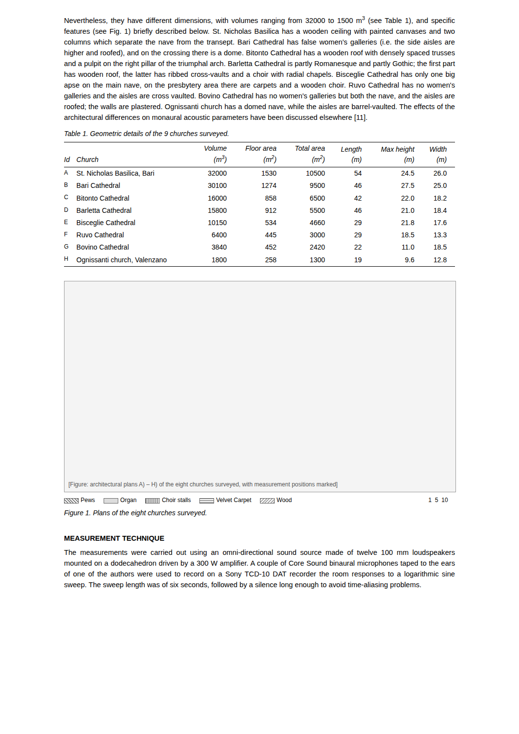Nevertheless, they have different dimensions, with volumes ranging from 32000 to 1500 m3 (see Table 1), and specific features (see Fig. 1) briefly described below. St. Nicholas Basilica has a wooden ceiling with painted canvases and two columns which separate the nave from the transept. Bari Cathedral has false women's galleries (i.e. the side aisles are higher and roofed), and on the crossing there is a dome. Bitonto Cathedral has a wooden roof with densely spaced trusses and a pulpit on the right pillar of the triumphal arch. Barletta Cathedral is partly Romanesque and partly Gothic; the first part has wooden roof, the latter has ribbed cross-vaults and a choir with radial chapels. Bisceglie Cathedral has only one big apse on the main nave, on the presbytery area there are carpets and a wooden choir. Ruvo Cathedral has no women's galleries and the aisles are cross vaulted. Bovino Cathedral has no women's galleries but both the nave, and the aisles are roofed; the walls are plastered. Ognissanti church has a domed nave, while the aisles are barrel-vaulted. The effects of the architectural differences on monaural acoustic parameters have been discussed elsewhere [11].
Table 1. Geometric details of the 9 churches surveyed.
| Id | Church | Volume (m 3 ) | Floor area (m 2 ) | Total area (m 2 ) | Length (m) | Max height (m) | Width (m) |
| --- | --- | --- | --- | --- | --- | --- | --- |
| A | St. Nicholas Basilica, Bari | 32000 | 1530 | 10500 | 54 | 24.5 | 26.0 |
| B | Bari Cathedral | 30100 | 1274 | 9500 | 46 | 27.5 | 25.0 |
| C | Bitonto Cathedral | 16000 | 858 | 6500 | 42 | 22.0 | 18.2 |
| D | Barletta Cathedral | 15800 | 912 | 5500 | 46 | 21.0 | 18.4 |
| E | Bisceglie Cathedral | 10150 | 534 | 4660 | 29 | 21.8 | 17.6 |
| F | Ruvo Cathedral | 6400 | 445 | 3000 | 29 | 18.5 | 13.3 |
| G | Bovino Cathedral | 3840 | 452 | 2420 | 22 | 11.0 | 18.5 |
| H | Ognissanti church, Valenzano | 1800 | 258 | 1300 | 19 | 9.6 | 12.8 |
[Figure: architectural plans A) – H) of the eight churches surveyed, with measurement positions marked]
Pews Organ Choir stalls Velvet Carpet Wood 1 5 10
Figure 1. Plans of the eight churches surveyed.
MEASUREMENT TECHNIQUE
The measurements were carried out using an omni-directional sound source made of twelve 100 mm loudspeakers mounted on a dodecahedron driven by a 300 W amplifier. A couple of Core Sound binaural microphones taped to the ears of one of the authors were used to record on a Sony TCD-10 DAT recorder the room responses to a logarithmic sine sweep. The sweep length was of six seconds, followed by a silence long enough to avoid time-aliasing problems.